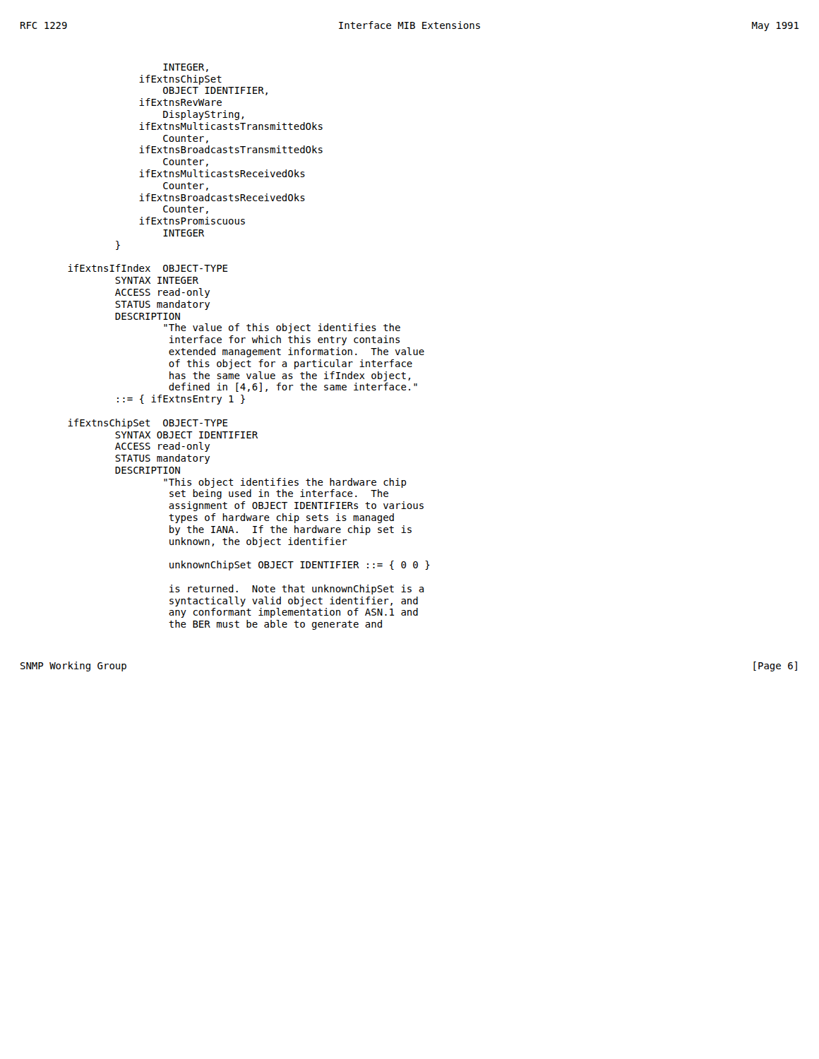RFC 1229 Interface MIB Extensions May 1991
INTEGER, ifExtnsChipSet OBJECT IDENTIFIER, ifExtnsRevWare DisplayString, ifExtnsMulticastsTransmittedOks Counter, ifExtnsBroadcastsTransmittedOks Counter, ifExtnsMulticastsReceivedOks Counter, ifExtnsBroadcastsReceivedOks Counter, ifExtnsPromiscuous INTEGER } ifExtnsIfIndex OBJECT-TYPE SYNTAX INTEGER ACCESS read-only STATUS mandatory DESCRIPTION "The value of this object identifies the interface for which this entry contains extended management information. The value of this object for a particular interface has the same value as the ifIndex object, defined in [4,6], for the same interface." ::= { ifExtnsEntry 1 } ifExtnsChipSet OBJECT-TYPE SYNTAX OBJECT IDENTIFIER ACCESS read-only STATUS mandatory DESCRIPTION "This object identifies the hardware chip set being used in the interface. The assignment of OBJECT IDENTIFIERs to various types of hardware chip sets is managed by the IANA. If the hardware chip set is unknown, the object identifier unknownChipSet OBJECT IDENTIFIER ::= { 0 0 } is returned. Note that unknownChipSet is a syntactically valid object identifier, and any conformant implementation of ASN.1 and the BER must be able to generate and
SNMP Working Group[Page 6]